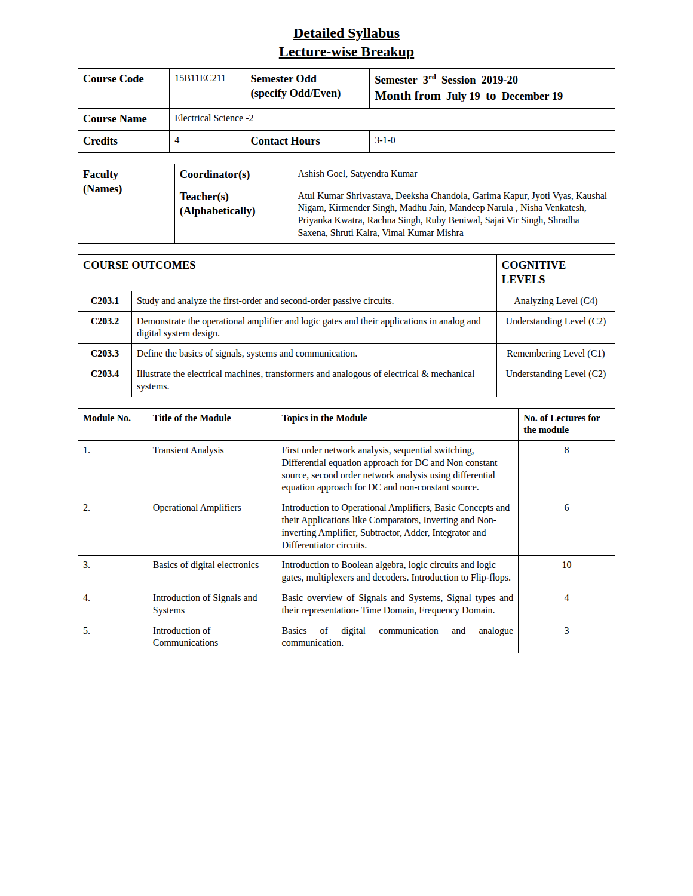Detailed Syllabus
Lecture-wise Breakup
| Course Code | 15B11EC211 | Semester Odd (specify Odd/Even) | Semester 3 rd Session 2019-20 Month from July 19 to December 19 |
| Course Name | Electrical Science -2 |
| Credits | 4 | Contact Hours | 3-1-0 |
| Faculty (Names) | Coordinator(s) | Ashish Goel, Satyendra Kumar |
| Teacher(s) (Alphabetically) | Atul Kumar Shrivastava, Deeksha Chandola, Garima Kapur, Jyoti Vyas, Kaushal Nigam, Kirmender Singh, Madhu Jain, Mandeep Narula , Nisha Venkatesh, Priyanka Kwatra, Rachna Singh, Ruby Beniwal, Sajai Vir Singh, Shradha Saxena, Shruti Kalra, Vimal Kumar Mishra |
| COURSE OUTCOMES | COGNITIVE LEVELS |
| C203.1 | Study and analyze the first-order and second-order passive circuits. | Analyzing Level (C4) |
| C203.2 | Demonstrate the operational amplifier and logic gates and their applications in analog and digital system design. | Understanding Level (C2) |
| C203.3 | Define the basics of signals, systems and communication. | Remembering Level (C1) |
| C203.4 | Illustrate the electrical machines, transformers and analogous of electrical & mechanical systems. | Understanding Level (C2) |
| Module No. | Title of the Module | Topics in the Module | No. of Lectures for the module |
| --- | --- | --- | --- |
| 1. | Transient Analysis | First order network analysis, sequential switching, Differential equation approach for DC and Non constant source, second order network analysis using differential equation approach for DC and non-constant source. | 8 |
| 2. | Operational Amplifiers | Introduction to Operational Amplifiers, Basic Concepts and their Applications like Comparators, Inverting and Non-inverting Amplifier, Subtractor, Adder, Integrator and Differentiator circuits. | 6 |
| 3. | Basics of digital electronics | Introduction to Boolean algebra, logic circuits and logic gates, multiplexers and decoders. Introduction to Flip-flops. | 10 |
| 4. | Introduction of Signals and Systems | Basic overview of Signals and Systems, Signal types and their representation- Time Domain, Frequency Domain. | 4 |
| 5. | Introduction of Communications | Basics of digital communication and analogue communication. | 3 |